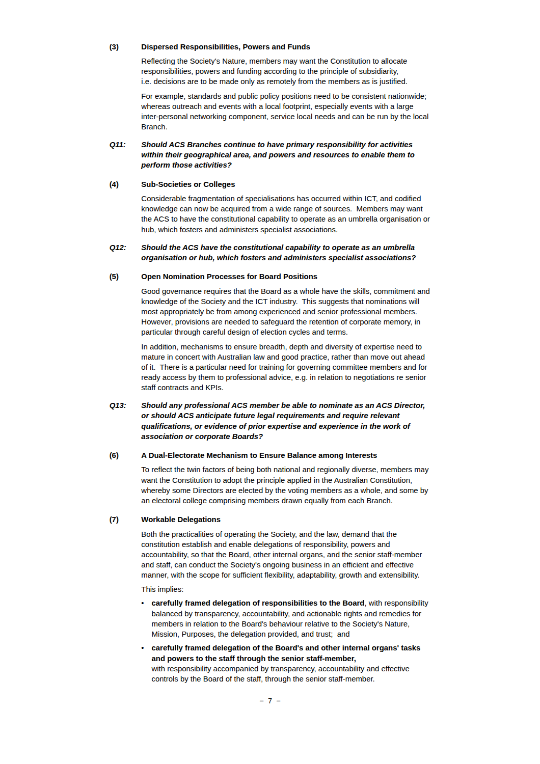(3)
Dispersed Responsibilities, Powers and Funds
Reflecting the Society's Nature, members may want the Constitution to allocate responsibilities, powers and funding according to the principle of subsidiarity, i.e. decisions are to be made only as remotely from the members as is justified.
For example, standards and public policy positions need to be consistent nationwide; whereas outreach and events with a local footprint, especially events with a large inter-personal networking component, service local needs and can be run by the local Branch.
Q11:
Should ACS Branches continue to have primary responsibility for activities within their geographical area, and powers and resources to enable them to perform those activities?
(4)
Sub-Societies or Colleges
Considerable fragmentation of specialisations has occurred within ICT, and codified knowledge can now be acquired from a wide range of sources. Members may want the ACS to have the constitutional capability to operate as an umbrella organisation or hub, which fosters and administers specialist associations.
Q12:
Should the ACS have the constitutional capability to operate as an umbrella organisation or hub, which fosters and administers specialist associations?
(5)
Open Nomination Processes for Board Positions
Good governance requires that the Board as a whole have the skills, commitment and knowledge of the Society and the ICT industry. This suggests that nominations will most appropriately be from among experienced and senior professional members. However, provisions are needed to safeguard the retention of corporate memory, in particular through careful design of election cycles and terms.
In addition, mechanisms to ensure breadth, depth and diversity of expertise need to mature in concert with Australian law and good practice, rather than move out ahead of it. There is a particular need for training for governing committee members and for ready access by them to professional advice, e.g. in relation to negotiations re senior staff contracts and KPIs.
Q13:
Should any professional ACS member be able to nominate as an ACS Director, or should ACS anticipate future legal requirements and require relevant qualifications, or evidence of prior expertise and experience in the work of association or corporate Boards?
(6)
A Dual-Electorate Mechanism to Ensure Balance among Interests
To reflect the twin factors of being both national and regionally diverse, members may want the Constitution to adopt the principle applied in the Australian Constitution, whereby some Directors are elected by the voting members as a whole, and some by an electoral college comprising members drawn equally from each Branch.
(7)
Workable Delegations
Both the practicalities of operating the Society, and the law, demand that the constitution establish and enable delegations of responsibility, powers and accountability, so that the Board, other internal organs, and the senior staff-member and staff, can conduct the Society's ongoing business in an efficient and effective manner, with the scope for sufficient flexibility, adaptability, growth and extensibility.
This implies:
• carefully framed delegation of responsibilities to the Board, with responsibility balanced by transparency, accountability, and actionable rights and remedies for members in relation to the Board's behaviour relative to the Society's Nature, Mission, Purposes, the delegation provided, and trust; and
• carefully framed delegation of the Board's and other internal organs' tasks and powers to the staff through the senior staff-member,
with responsibility accompanied by transparency, accountability and effective controls by the Board of the staff, through the senior staff-member.
− 7 −